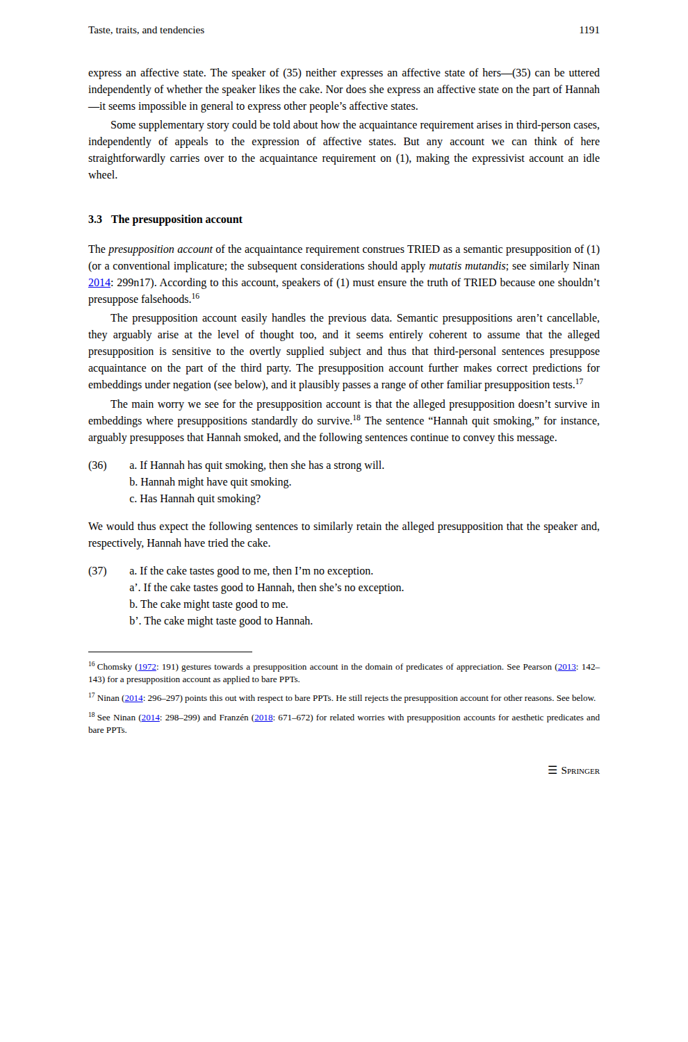Taste, traits, and tendencies 1191
express an affective state. The speaker of (35) neither expresses an affective state of hers—(35) can be uttered independently of whether the speaker likes the cake. Nor does she express an affective state on the part of Hannah—it seems impossible in general to express other people’s affective states.
Some supplementary story could be told about how the acquaintance requirement arises in third-person cases, independently of appeals to the expression of affective states. But any account we can think of here straightforwardly carries over to the acquaintance requirement on (1), making the expressivist account an idle wheel.
3.3 The presupposition account
The presupposition account of the acquaintance requirement construes TRIED as a semantic presupposition of (1) (or a conventional implicature; the subsequent considerations should apply mutatis mutandis; see similarly Ninan 2014: 299n17). According to this account, speakers of (1) must ensure the truth of TRIED because one shouldn’t presuppose falsehoods.16
The presupposition account easily handles the previous data. Semantic presuppositions aren’t cancellable, they arguably arise at the level of thought too, and it seems entirely coherent to assume that the alleged presupposition is sensitive to the overtly supplied subject and thus that third-personal sentences presuppose acquaintance on the part of the third party. The presupposition account further makes correct predictions for embeddings under negation (see below), and it plausibly passes a range of other familiar presupposition tests.17
The main worry we see for the presupposition account is that the alleged presupposition doesn’t survive in embeddings where presuppositions standardly do survive.18 The sentence “Hannah quit smoking,” for instance, arguably presupposes that Hannah smoked, and the following sentences continue to convey this message.
(36) a. If Hannah has quit smoking, then she has a strong will. b. Hannah might have quit smoking. c. Has Hannah quit smoking?
We would thus expect the following sentences to similarly retain the alleged presupposition that the speaker and, respectively, Hannah have tried the cake.
(37) a. If the cake tastes good to me, then I’m no exception. a’. If the cake tastes good to Hannah, then she’s no exception. b. The cake might taste good to me. b’. The cake might taste good to Hannah.
16Chomsky (1972: 191) gestures towards a presupposition account in the domain of predicates of appreciation. See Pearson (2013: 142–143) for a presupposition account as applied to bare PPTs.
17Ninan (2014: 296–297) points this out with respect to bare PPTs. He still rejects the presupposition account for other reasons. See below.
18See Ninan (2014: 298–299) and Franzén (2018: 671–672) for related worries with presupposition accounts for aesthetic predicates and bare PPTs.
☰Springer